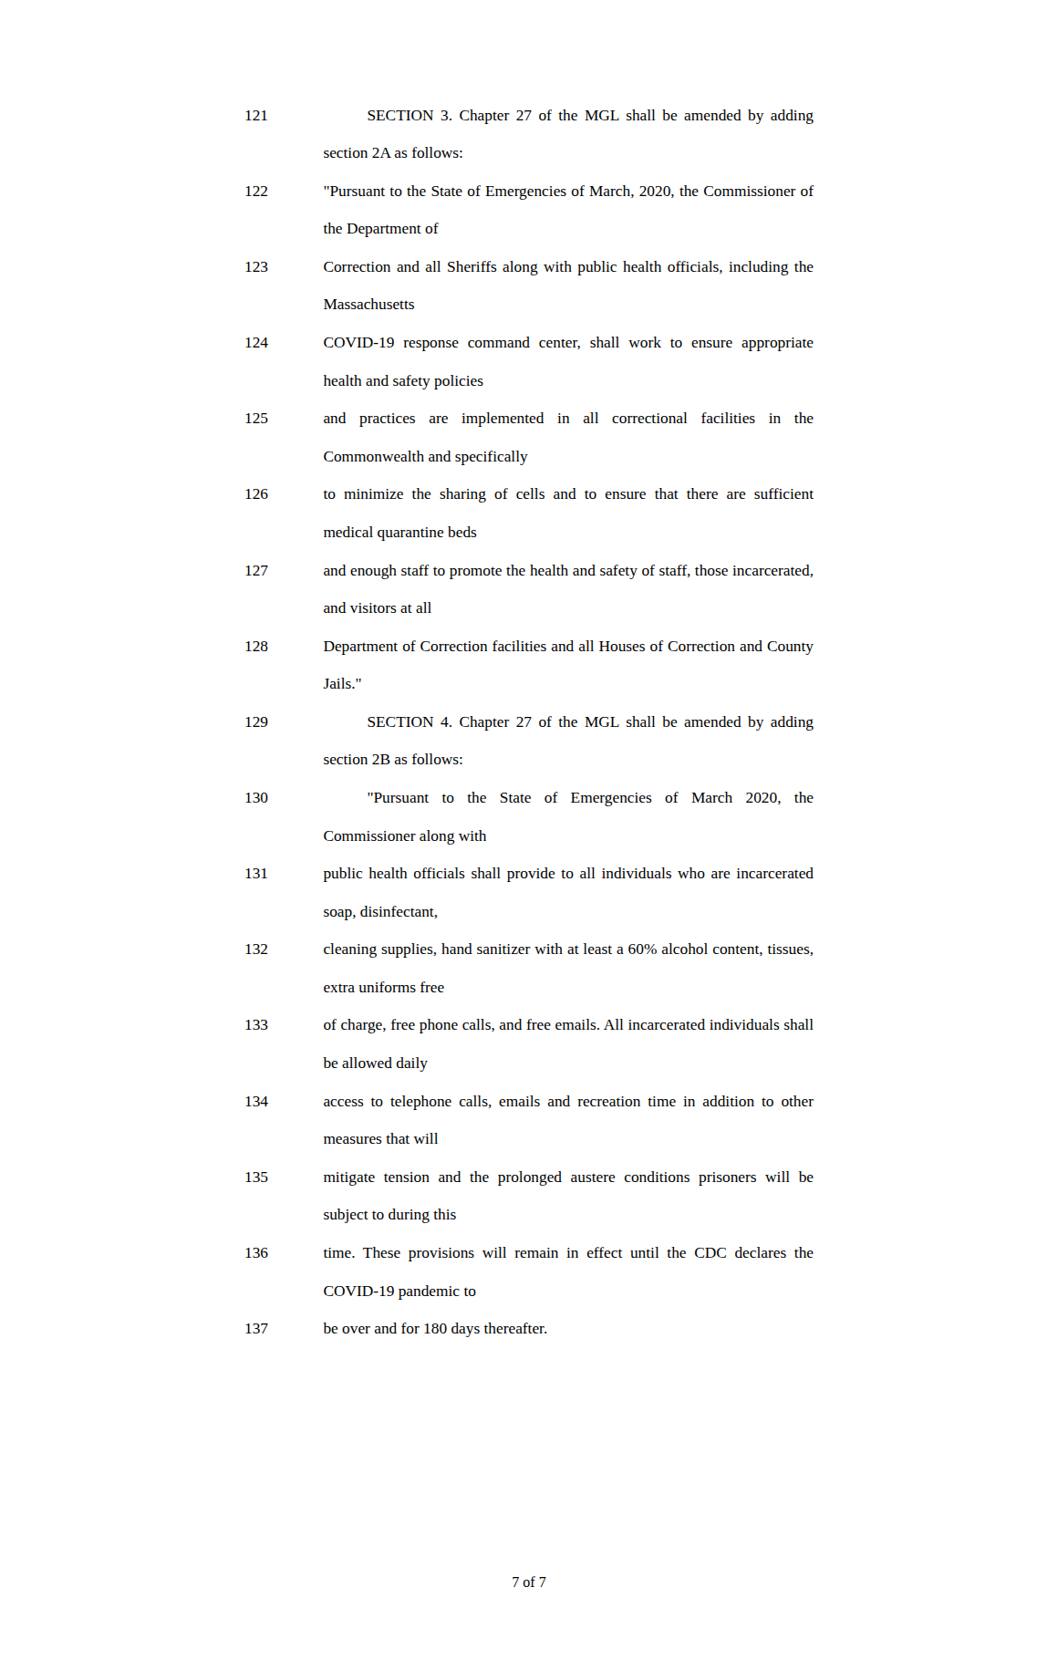121
SECTION 3. Chapter 27 of the MGL shall be amended by adding section 2A as follows:
122
"Pursuant to the State of Emergencies of March, 2020, the Commissioner of the Department of
123
Correction and all Sheriffs along with public health officials, including the Massachusetts
124
COVID-19 response command center, shall work to ensure appropriate health and safety policies
125
and practices are implemented in all correctional facilities in the Commonwealth and specifically
126
to minimize the sharing of cells and to ensure that there are sufficient medical quarantine beds
127
and enough staff to promote the health and safety of staff, those incarcerated, and visitors at all
128
Department of Correction facilities and all Houses of Correction and County Jails."
129
SECTION 4. Chapter 27 of the MGL shall be amended by adding section 2B as follows:
130
"Pursuant to the State of Emergencies of March 2020, the Commissioner along with
131
public health officials shall provide to all individuals who are incarcerated soap, disinfectant,
132
cleaning supplies, hand sanitizer with at least a 60% alcohol content, tissues, extra uniforms free
133
of charge, free phone calls, and free emails. All incarcerated individuals shall be allowed daily
134
access to telephone calls, emails and recreation time in addition to other measures that will
135
mitigate tension and the prolonged austere conditions prisoners will be subject to during this
136
time. These provisions will remain in effect until the CDC declares the COVID-19 pandemic to
137
be over and for 180 days thereafter.
7 of 7